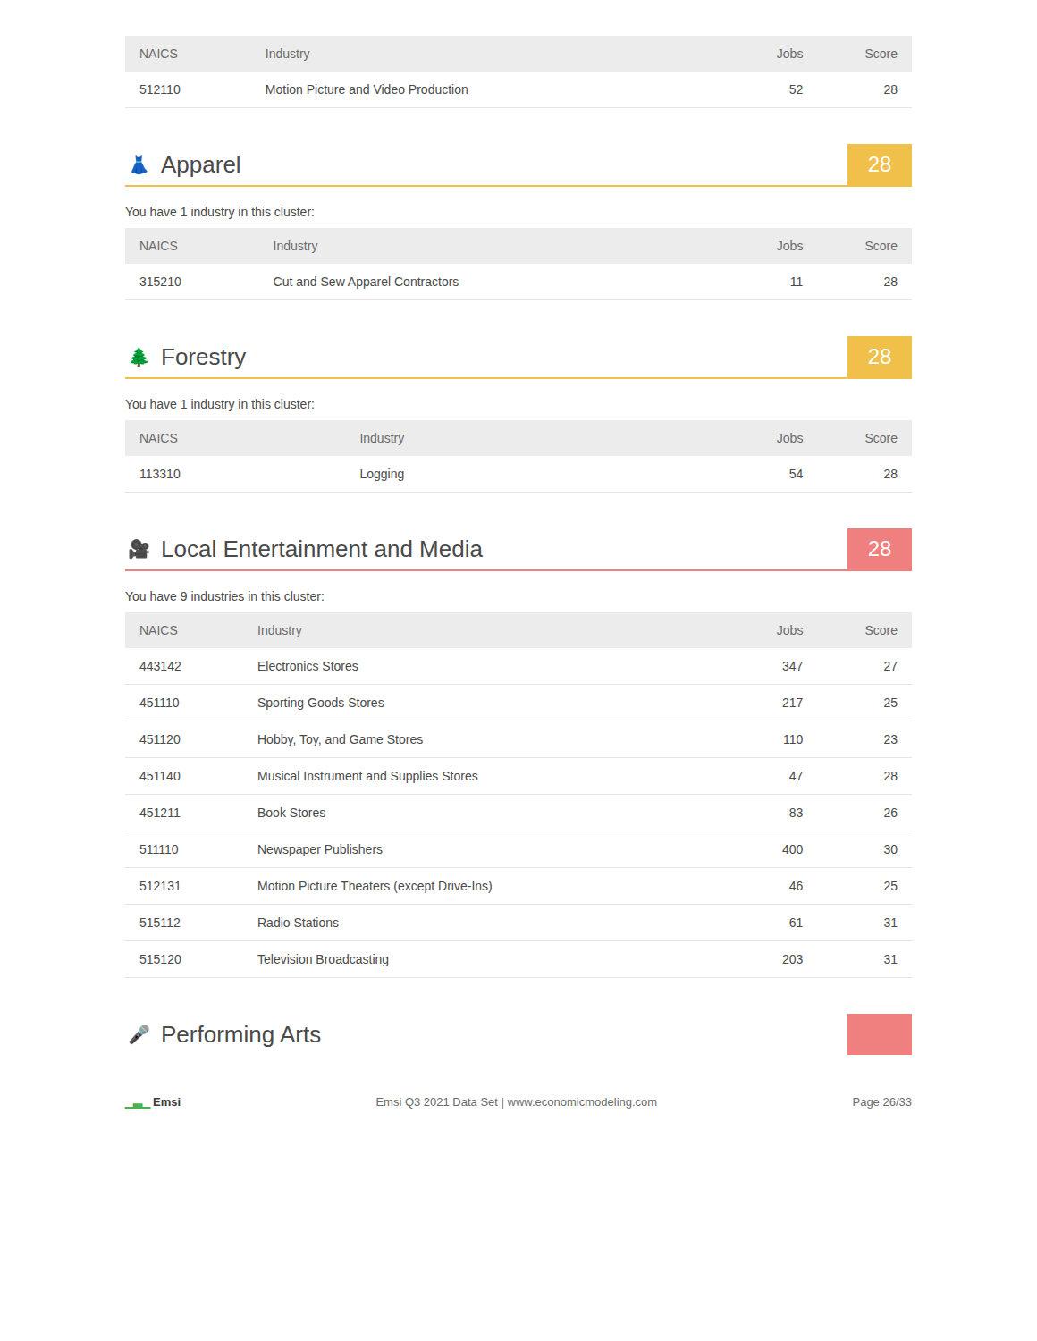| NAICS | Industry | Jobs | Score |
| --- | --- | --- | --- |
| 512110 | Motion Picture and Video Production | 52 | 28 |
👗
Apparel
28
You have 1 industry in this cluster:
| NAICS | Industry | Jobs | Score |
| --- | --- | --- | --- |
| 315210 | Cut and Sew Apparel Contractors | 11 | 28 |
🌲
Forestry
28
You have 1 industry in this cluster:
| NAICS | Industry | Jobs | Score |
| --- | --- | --- | --- |
| 113310 | Logging | 54 | 28 |
🎥
Local Entertainment and Media
28
You have 9 industries in this cluster:
| NAICS | Industry | Jobs | Score |
| --- | --- | --- | --- |
| 443142 | Electronics Stores | 347 | 27 |
| 451110 | Sporting Goods Stores | 217 | 25 |
| 451120 | Hobby, Toy, and Game Stores | 110 | 23 |
| 451140 | Musical Instrument and Supplies Stores | 47 | 28 |
| 451211 | Book Stores | 83 | 26 |
| 511110 | Newspaper Publishers | 400 | 30 |
| 512131 | Motion Picture Theaters (except Drive-Ins) | 46 | 25 |
| 515112 | Radio Stations | 61 | 31 |
| 515120 | Television Broadcasting | 203 | 31 |
🎤
Performing Arts
▁▃▁Emsi
Emsi Q3 2021 Data Set | www.economicmodeling.com
Page 26/33